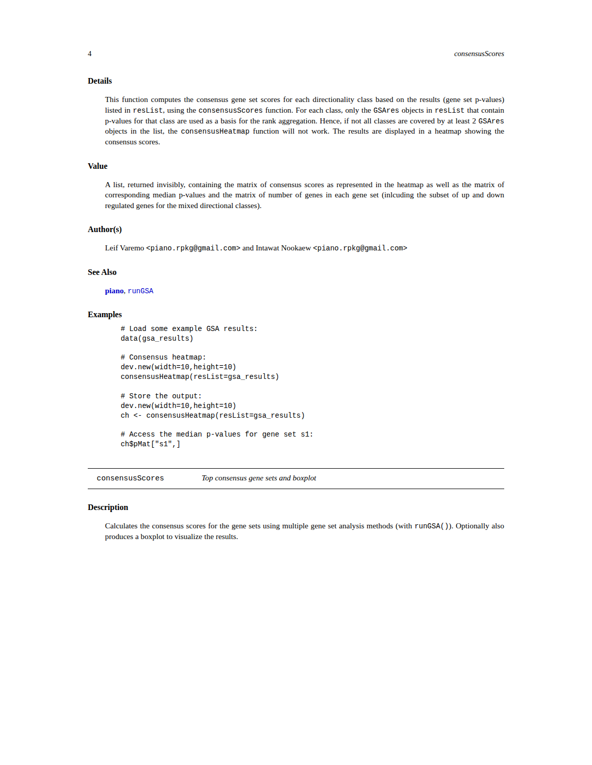4 consensusScores
Details
This function computes the consensus gene set scores for each directionality class based on the results (gene set p-values) listed in resList, using the consensusScores function. For each class, only the GSAres objects in resList that contain p-values for that class are used as a basis for the rank aggregation. Hence, if not all classes are covered by at least 2 GSAres objects in the list, the consensusHeatmap function will not work. The results are displayed in a heatmap showing the consensus scores.
Value
A list, returned invisibly, containing the matrix of consensus scores as represented in the heatmap as well as the matrix of corresponding median p-values and the matrix of number of genes in each gene set (inlcuding the subset of up and down regulated genes for the mixed directional classes).
Author(s)
Leif Varemo <piano.rpkg@gmail.com> and Intawat Nookaew <piano.rpkg@gmail.com>
See Also
piano, runGSA
Examples
# Load some example GSA results:
data(gsa_results)

# Consensus heatmap:
dev.new(width=10,height=10)
consensusHeatmap(resList=gsa_results)

# Store the output:
dev.new(width=10,height=10)
ch <- consensusHeatmap(resList=gsa_results)

# Access the median p-values for gene set s1:
ch$pMat["s1",]
consensusScores Top consensus gene sets and boxplot
Description
Calculates the consensus scores for the gene sets using multiple gene set analysis methods (with runGSA()). Optionally also produces a boxplot to visualize the results.